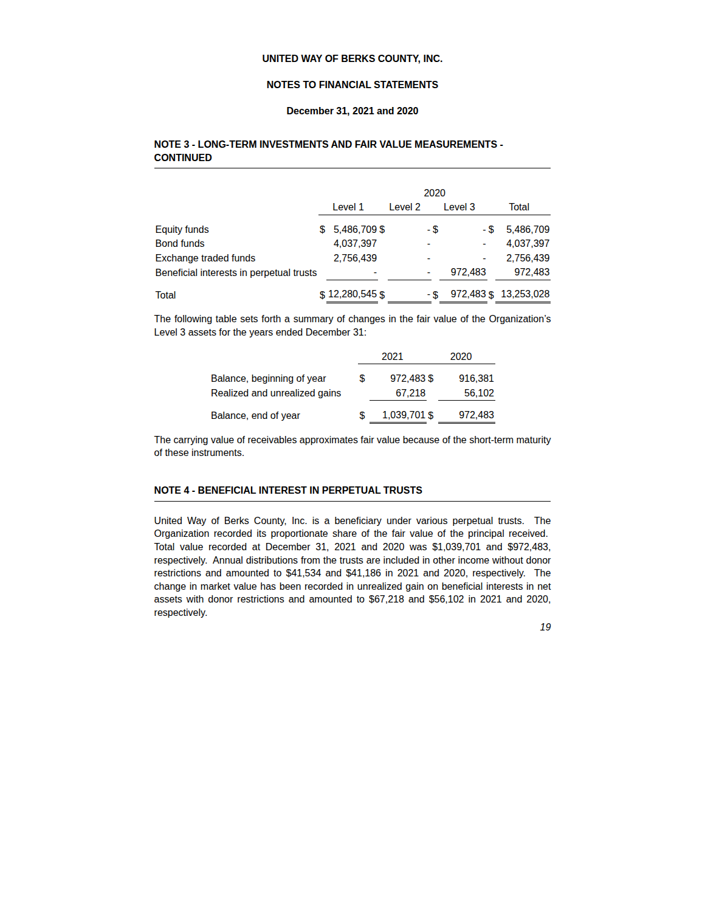UNITED WAY OF BERKS COUNTY, INC.
NOTES TO FINANCIAL STATEMENTS
December 31, 2021 and 2020
NOTE 3 - LONG-TERM INVESTMENTS AND FAIR VALUE MEASUREMENTS - CONTINUED
| | 2020 |
| | Level 1 | Level 2 | Level 3 | Total |
| Equity funds | $ | 5,486,709 | $ | - | $ | - | $ | 5,486,709 |
| Bond funds | | 4,037,397 | | - | | - | | 4,037,397 |
| Exchange traded funds | | 2,756,439 | | - | | - | | 2,756,439 |
| Beneficial interests in perpetual trusts | | - | | - | | 972,483 | | 972,483 |
| Total | $ | 12,280,545 | $ | - | $ | 972,483 | $ | 13,253,028 |
The following table sets forth a summary of changes in the fair value of the Organization’s Level 3 assets for the years ended December 31:
| | 2021 | 2020 |
| Balance, beginning of year | $ | 972,483 | $ | 916,381 |
| Realized and unrealized gains | | 67,218 | | 56,102 |
| Balance, end of year | $ | 1,039,701 | $ | 972,483 |
The carrying value of receivables approximates fair value because of the short-term maturity of these instruments.
NOTE 4 - BENEFICIAL INTEREST IN PERPETUAL TRUSTS
United Way of Berks County, Inc. is a beneficiary under various perpetual trusts. The Organization recorded its proportionate share of the fair value of the principal received. Total value recorded at December 31, 2021 and 2020 was $1,039,701 and $972,483, respectively. Annual distributions from the trusts are included in other income without donor restrictions and amounted to $41,534 and $41,186 in 2021 and 2020, respectively. The change in market value has been recorded in unrealized gain on beneficial interests in net assets with donor restrictions and amounted to $67,218 and $56,102 in 2021 and 2020, respectively.
19